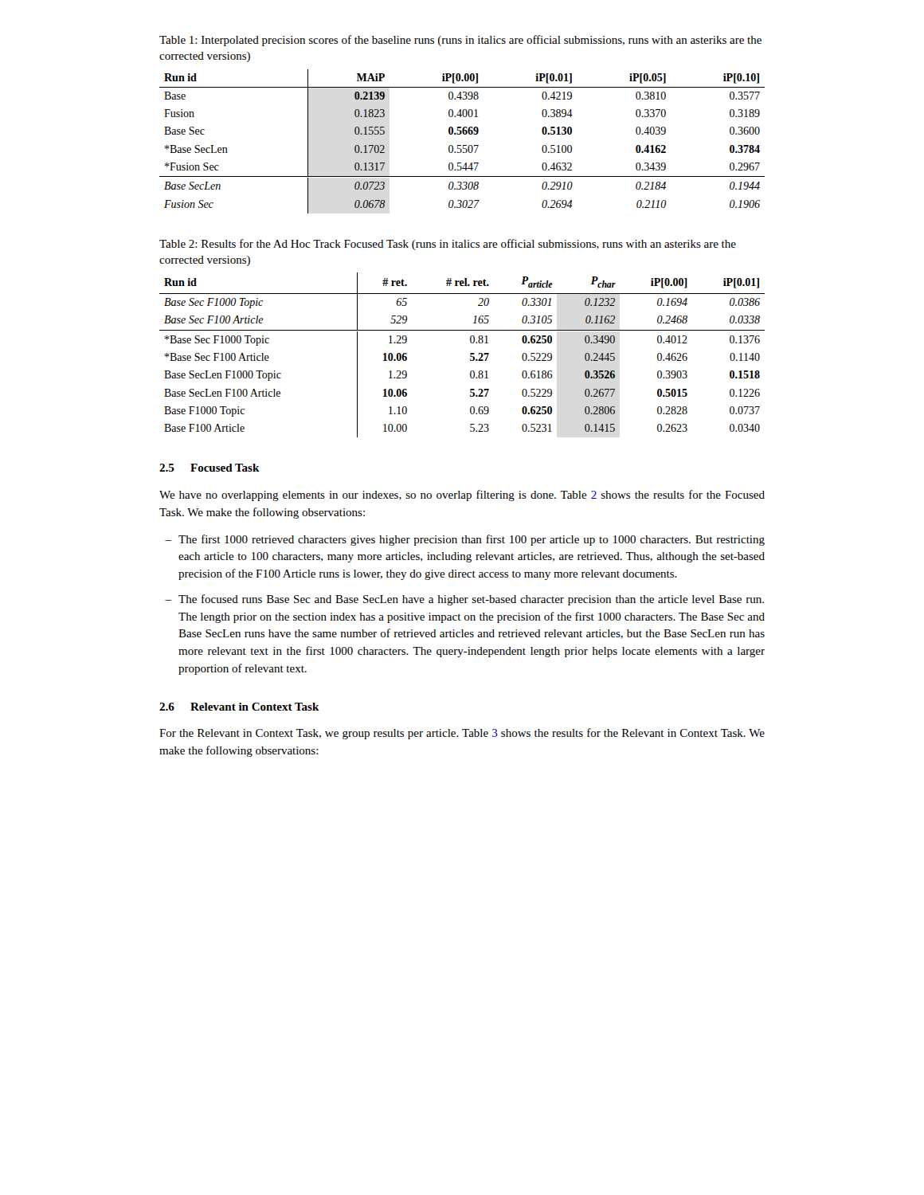Table 1: Interpolated precision scores of the baseline runs (runs in italics are official submissions, runs with an asteriks are the corrected versions)
| Run id | MAiP | iP[0.00] | iP[0.01] | iP[0.05] | iP[0.10] |
| --- | --- | --- | --- | --- | --- |
| Base | 0.2139 | 0.4398 | 0.4219 | 0.3810 | 0.3577 |
| Fusion | 0.1823 | 0.4001 | 0.3894 | 0.3370 | 0.3189 |
| Base Sec | 0.1555 | 0.5669 | 0.5130 | 0.4039 | 0.3600 |
| *Base SecLen | 0.1702 | 0.5507 | 0.5100 | 0.4162 | 0.3784 |
| *Fusion Sec | 0.1317 | 0.5447 | 0.4632 | 0.3439 | 0.2967 |
| Base SecLen | 0.0723 | 0.3308 | 0.2910 | 0.2184 | 0.1944 |
| Fusion Sec | 0.0678 | 0.3027 | 0.2694 | 0.2110 | 0.1906 |
Table 2: Results for the Ad Hoc Track Focused Task (runs in italics are official submissions, runs with an asteriks are the corrected versions)
| Run id | # ret. | # rel. ret. | P article | P char | iP[0.00] | iP[0.01] |
| --- | --- | --- | --- | --- | --- | --- |
| Base Sec F1000 Topic | 65 | 20 | 0.3301 | 0.1232 | 0.1694 | 0.0386 |
| Base Sec F100 Article | 529 | 165 | 0.3105 | 0.1162 | 0.2468 | 0.0338 |
| *Base Sec F1000 Topic | 1.29 | 0.81 | 0.6250 | 0.3490 | 0.4012 | 0.1376 |
| *Base Sec F100 Article | 10.06 | 5.27 | 0.5229 | 0.2445 | 0.4626 | 0.1140 |
| Base SecLen F1000 Topic | 1.29 | 0.81 | 0.6186 | 0.3526 | 0.3903 | 0.1518 |
| Base SecLen F100 Article | 10.06 | 5.27 | 0.5229 | 0.2677 | 0.5015 | 0.1226 |
| Base F1000 Topic | 1.10 | 0.69 | 0.6250 | 0.2806 | 0.2828 | 0.0737 |
| Base F100 Article | 10.00 | 5.23 | 0.5231 | 0.1415 | 0.2623 | 0.0340 |
2.5 Focused Task
We have no overlapping elements in our indexes, so no overlap filtering is done. Table 2 shows the results for the Focused Task. We make the following observations:
The first 1000 retrieved characters gives higher precision than first 100 per article up to 1000 characters. But restricting each article to 100 characters, many more articles, including relevant articles, are retrieved. Thus, although the set-based precision of the F100 Article runs is lower, they do give direct access to many more relevant documents.
The focused runs Base Sec and Base SecLen have a higher set-based character precision than the article level Base run. The length prior on the section index has a positive impact on the precision of the first 1000 characters. The Base Sec and Base SecLen runs have the same number of retrieved articles and retrieved relevant articles, but the Base SecLen run has more relevant text in the first 1000 characters. The query-independent length prior helps locate elements with a larger proportion of relevant text.
2.6 Relevant in Context Task
For the Relevant in Context Task, we group results per article. Table 3 shows the results for the Relevant in Context Task. We make the following observations: